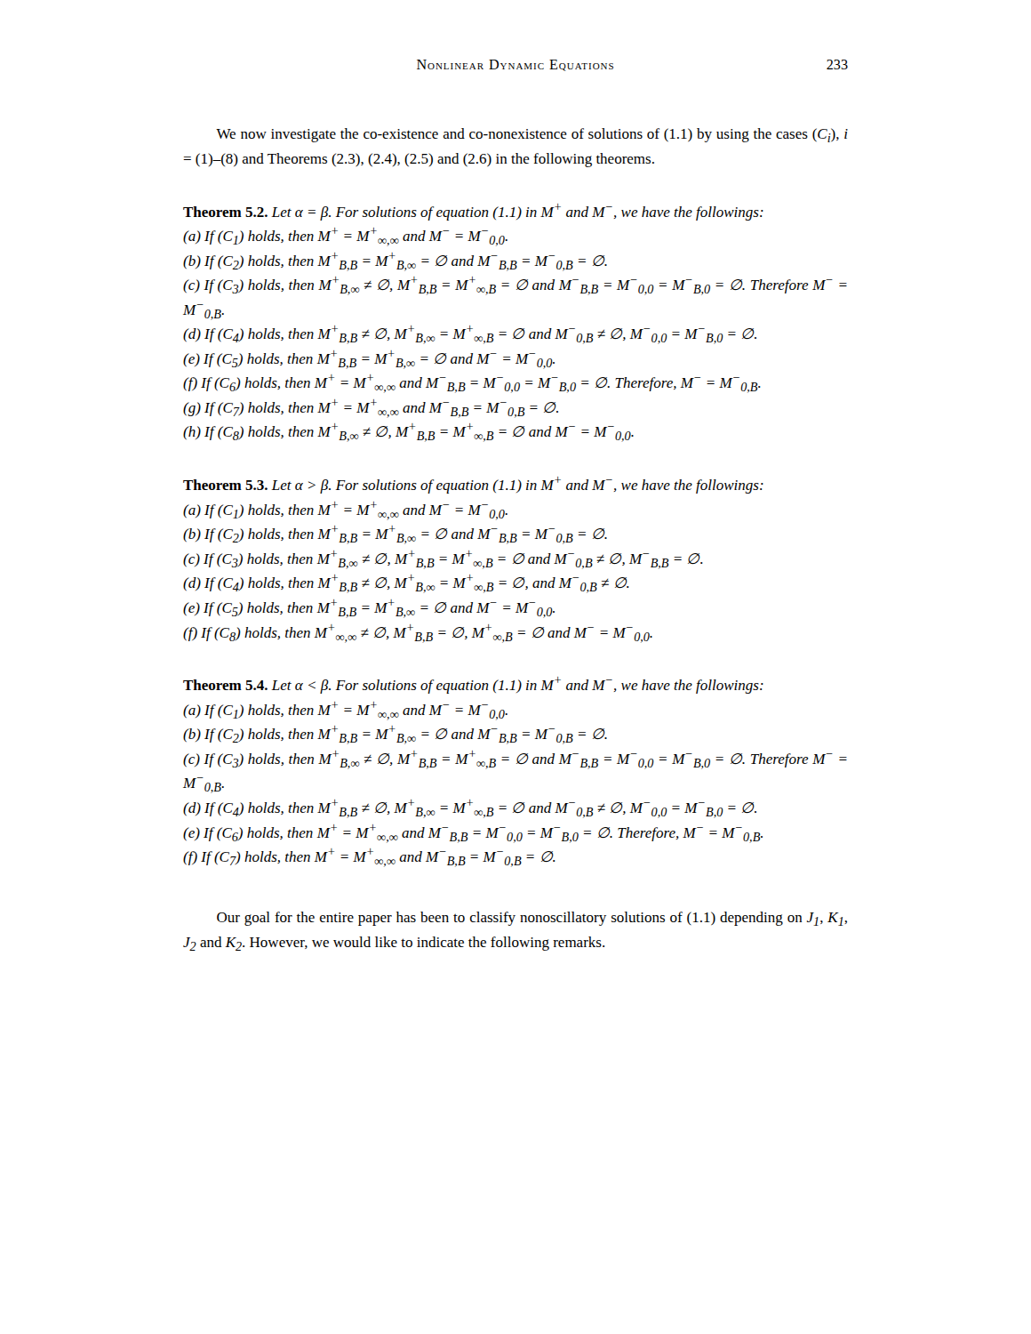Nonlinear Dynamic Equations 233
We now investigate the co-existence and co-nonexistence of solutions of (1.1) by using the cases (Ci), i = (1)–(8) and Theorems (2.3), (2.4), (2.5) and (2.6) in the following theorems.
Theorem 5.2. Let α = β. For solutions of equation (1.1) in M+ and M−, we have the followings:
(a) If (C1) holds, then M+ = M+∞,∞ and M− = M−0,0.
(b) If (C2) holds, then M+B,B = M+B,∞ = ∅ and M−B,B = M−0,B = ∅.
(c) If (C3) holds, then M+B,∞ ≠ ∅, M+B,B = M+∞,B = ∅ and M−B,B = M−0,0 = M−B,0 = ∅. Therefore M− = M−0,B.
(d) If (C4) holds, then M+B,B ≠ ∅, M+B,∞ = M+∞,B = ∅ and M−0,B ≠ ∅, M−0,0 = M−B,0 = ∅.
(e) If (C5) holds, then M+B,B = M+B,∞ = ∅ and M− = M−0,0.
(f) If (C6) holds, then M+ = M+∞,∞ and M−B,B = M−0,0 = M−B,0 = ∅. Therefore, M− = M−0,B.
(g) If (C7) holds, then M+ = M+∞,∞ and M−B,B = M−0,B = ∅.
(h) If (C8) holds, then M+B,∞ ≠ ∅, M+B,B = M+∞,B = ∅ and M− = M−0,0.
Theorem 5.3. Let α > β. For solutions of equation (1.1) in M+ and M−, we have the followings:
(a) If (C1) holds, then M+ = M+∞,∞ and M− = M−0,0.
(b) If (C2) holds, then M+B,B = M+B,∞ = ∅ and M−B,B = M−0,B = ∅.
(c) If (C3) holds, then M+B,∞ ≠ ∅, M+B,B = M+∞,B = ∅ and M−0,B ≠ ∅, M−B,B = ∅.
(d) If (C4) holds, then M+B,B ≠ ∅, M+B,∞ = M+∞,B = ∅, and M−0,B ≠ ∅.
(e) If (C5) holds, then M+B,B = M+B,∞ = ∅ and M− = M−0,0.
(f) If (C8) holds, then M+∞,∞ ≠ ∅, M+B,B = ∅, M+∞,B = ∅ and M− = M−0,0.
Theorem 5.4. Let α < β. For solutions of equation (1.1) in M+ and M−, we have the followings:
(a) If (C1) holds, then M+ = M+∞,∞ and M− = M−0,0.
(b) If (C2) holds, then M+B,B = M+B,∞ = ∅ and M−B,B = M−0,B = ∅.
(c) If (C3) holds, then M+B,∞ ≠ ∅, M+B,B = M+∞,B = ∅ and M−B,B = M−0,0 = M−B,0 = ∅. Therefore M− = M−0,B.
(d) If (C4) holds, then M+B,B ≠ ∅, M+B,∞ = M+∞,B = ∅ and M−0,B ≠ ∅, M−0,0 = M−B,0 = ∅.
(e) If (C6) holds, then M+ = M+∞,∞ and M−B,B = M−0,0 = M−B,0 = ∅. Therefore, M− = M−0,B.
(f) If (C7) holds, then M+ = M+∞,∞ and M−B,B = M−0,B = ∅.
Our goal for the entire paper has been to classify nonoscillatory solutions of (1.1) depending on J1, K1, J2 and K2. However, we would like to indicate the following remarks.